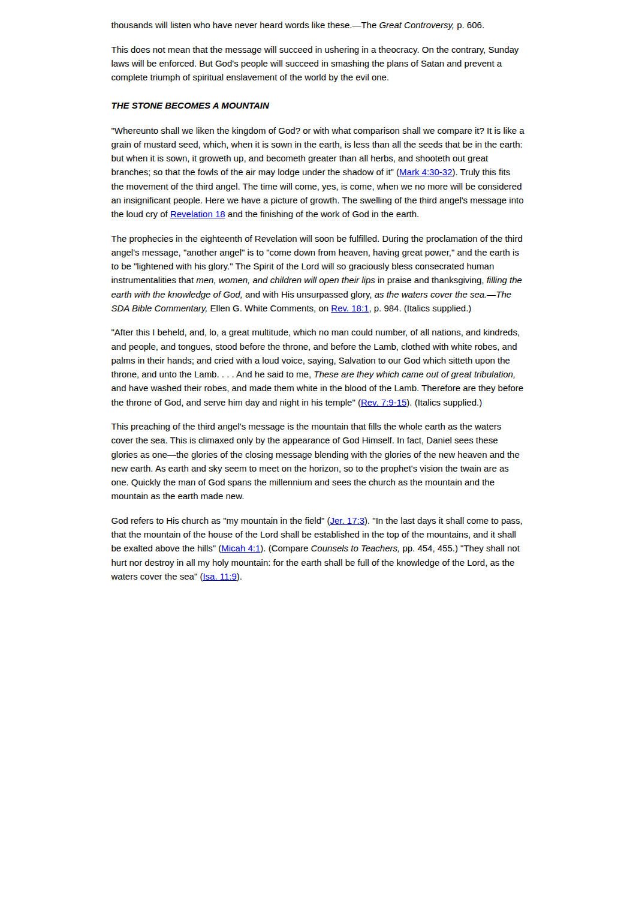thousands will listen who have never heard words like these.—The Great Controversy, p. 606.
This does not mean that the message will succeed in ushering in a theocracy. On the contrary, Sunday laws will be enforced. But God's people will succeed in smashing the plans of Satan and prevent a complete triumph of spiritual enslavement of the world by the evil one.
THE STONE BECOMES A MOUNTAIN
"Whereunto shall we liken the kingdom of God? or with what comparison shall we compare it? It is like a grain of mustard seed, which, when it is sown in the earth, is less than all the seeds that be in the earth: but when it is sown, it groweth up, and becometh greater than all herbs, and shooteth out great branches; so that the fowls of the air may lodge under the shadow of it" (Mark 4:30-32). Truly this fits the movement of the third angel. The time will come, yes, is come, when we no more will be considered an insignificant people. Here we have a picture of growth. The swelling of the third angel's message into the loud cry of Revelation 18 and the finishing of the work of God in the earth.
The prophecies in the eighteenth of Revelation will soon be fulfilled. During the proclamation of the third angel's message, "another angel" is to "come down from heaven, having great power," and the earth is to be "lightened with his glory." The Spirit of the Lord will so graciously bless consecrated human instrumentalities that men, women, and children will open their lips in praise and thanksgiving, filling the earth with the knowledge of God, and with His unsurpassed glory, as the waters cover the sea.—The SDA Bible Commentary, Ellen G. White Comments, on Rev. 18:1, p. 984. (Italics supplied.)
"After this I beheld, and, lo, a great multitude, which no man could number, of all nations, and kindreds, and people, and tongues, stood before the throne, and before the Lamb, clothed with white robes, and palms in their hands; and cried with a loud voice, saying, Salvation to our God which sitteth upon the throne, and unto the Lamb. . . . And he said to me, These are they which came out of great tribulation, and have washed their robes, and made them white in the blood of the Lamb. Therefore are they before the throne of God, and serve him day and night in his temple" (Rev. 7:9-15). (Italics supplied.)
This preaching of the third angel's message is the mountain that fills the whole earth as the waters cover the sea. This is climaxed only by the appearance of God Himself. In fact, Daniel sees these glories as one—the glories of the closing message blending with the glories of the new heaven and the new earth. As earth and sky seem to meet on the horizon, so to the prophet's vision the twain are as one. Quickly the man of God spans the millennium and sees the church as the mountain and the mountain as the earth made new.
God refers to His church as "my mountain in the field" (Jer. 17:3). "In the last days it shall come to pass, that the mountain of the house of the Lord shall be established in the top of the mountains, and it shall be exalted above the hills" (Micah 4:1). (Compare Counsels to Teachers, pp. 454, 455.) "They shall not hurt nor destroy in all my holy mountain: for the earth shall be full of the knowledge of the Lord, as the waters cover the sea" (Isa. 11:9).